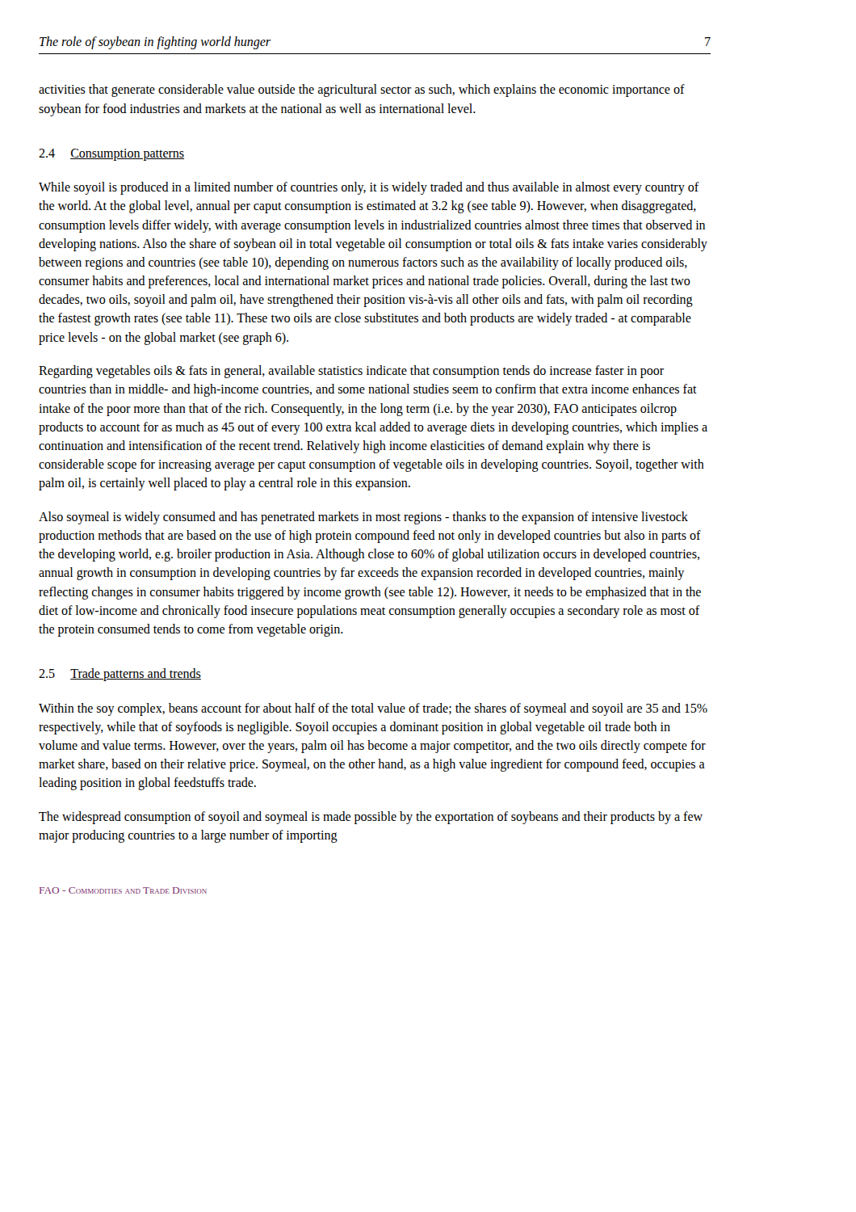The role of soybean in fighting world hunger 7
activities that generate considerable value outside the agricultural sector as such, which explains the economic importance of soybean for food industries and markets at the national as well as international level.
2.4 Consumption patterns
While soyoil is produced in a limited number of countries only, it is widely traded and thus available in almost every country of the world. At the global level, annual per caput consumption is estimated at 3.2 kg (see table 9). However, when disaggregated, consumption levels differ widely, with average consumption levels in industrialized countries almost three times that observed in developing nations. Also the share of soybean oil in total vegetable oil consumption or total oils & fats intake varies considerably between regions and countries (see table 10), depending on numerous factors such as the availability of locally produced oils, consumer habits and preferences, local and international market prices and national trade policies. Overall, during the last two decades, two oils, soyoil and palm oil, have strengthened their position vis-à-vis all other oils and fats, with palm oil recording the fastest growth rates (see table 11). These two oils are close substitutes and both products are widely traded - at comparable price levels - on the global market (see graph 6).
Regarding vegetables oils & fats in general, available statistics indicate that consumption tends do increase faster in poor countries than in middle- and high-income countries, and some national studies seem to confirm that extra income enhances fat intake of the poor more than that of the rich. Consequently, in the long term (i.e. by the year 2030), FAO anticipates oilcrop products to account for as much as 45 out of every 100 extra kcal added to average diets in developing countries, which implies a continuation and intensification of the recent trend. Relatively high income elasticities of demand explain why there is considerable scope for increasing average per caput consumption of vegetable oils in developing countries. Soyoil, together with palm oil, is certainly well placed to play a central role in this expansion.
Also soymeal is widely consumed and has penetrated markets in most regions - thanks to the expansion of intensive livestock production methods that are based on the use of high protein compound feed not only in developed countries but also in parts of the developing world, e.g. broiler production in Asia. Although close to 60% of global utilization occurs in developed countries, annual growth in consumption in developing countries by far exceeds the expansion recorded in developed countries, mainly reflecting changes in consumer habits triggered by income growth (see table 12). However, it needs to be emphasized that in the diet of low-income and chronically food insecure populations meat consumption generally occupies a secondary role as most of the protein consumed tends to come from vegetable origin.
2.5 Trade patterns and trends
Within the soy complex, beans account for about half of the total value of trade; the shares of soymeal and soyoil are 35 and 15% respectively, while that of soyfoods is negligible. Soyoil occupies a dominant position in global vegetable oil trade both in volume and value terms. However, over the years, palm oil has become a major competitor, and the two oils directly compete for market share, based on their relative price. Soymeal, on the other hand, as a high value ingredient for compound feed, occupies a leading position in global feedstuffs trade.
The widespread consumption of soyoil and soymeal is made possible by the exportation of soybeans and their products by a few major producing countries to a large number of importing
FAO - Commodities and Trade Division